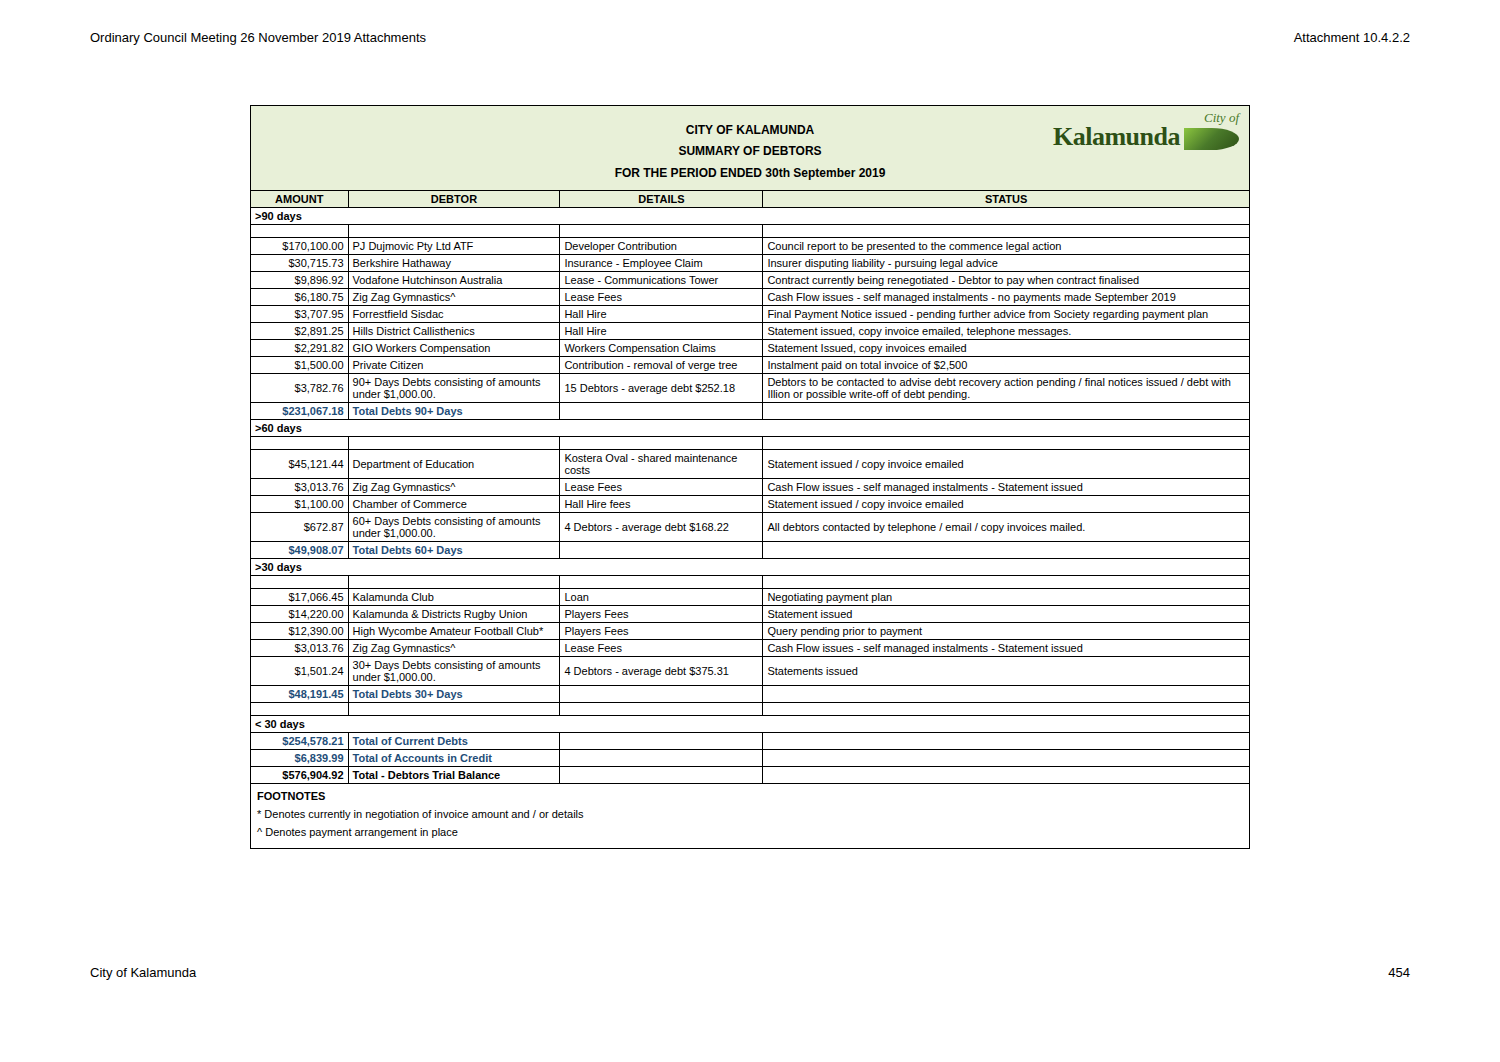Ordinary Council Meeting 26 November 2019 Attachments
Attachment 10.4.2.2
| CITY OF KALAMUNDA SUMMARY OF DEBTORS FOR THE PERIOD ENDED 30th September 2019 City of Kalamunda |
| AMOUNT | DEBTOR | DETAILS | STATUS |
| >90 days |
| $170,100.00 | PJ Dujmovic Pty Ltd ATF | Developer Contribution | Council report to be presented to the commence legal action |
| $30,715.73 | Berkshire Hathaway | Insurance - Employee Claim | Insurer disputing liability - pursuing legal advice |
| $9,896.92 | Vodafone Hutchinson Australia | Lease - Communications Tower | Contract currently being renegotiated - Debtor to pay when contract finalised |
| $6,180.75 | Zig Zag Gymnastics^ | Lease Fees | Cash Flow issues - self managed instalments - no payments made September 2019 |
| $3,707.95 | Forrestfield Sisdac | Hall Hire | Final Payment Notice issued - pending further advice from Society regarding payment plan |
| $2,891.25 | Hills District Callisthenics | Hall Hire | Statement issued, copy invoice emailed, telephone messages. |
| $2,291.82 | GIO Workers Compensation | Workers Compensation Claims | Statement Issued, copy invoices emailed |
| $1,500.00 | Private Citizen | Contribution - removal of verge tree | Instalment paid on total invoice of $2,500 |
| $3,782.76 | 90+ Days Debts consisting of amounts under $1,000.00. | 15 Debtors - average debt $252.18 | Debtors to be contacted to advise debt recovery action pending / final notices issued / debt with Illion or possible write-off of debt pending. |
| $231,067.18 | Total Debts 90+ Days | | |
| >60 days |
| $45,121.44 | Department of Education | Kostera Oval - shared maintenance costs | Statement issued / copy invoice emailed |
| $3,013.76 | Zig Zag Gymnastics^ | Lease Fees | Cash Flow issues - self managed instalments - Statement issued |
| $1,100.00 | Chamber of Commerce | Hall Hire fees | Statement issued / copy invoice emailed |
| $672.87 | 60+ Days Debts consisting of amounts under $1,000.00. | 4 Debtors - average debt $168.22 | All debtors contacted by telephone / email / copy invoices mailed. |
| $49,908.07 | Total Debts 60+ Days | | |
| >30 days |
| $17,066.45 | Kalamunda Club | Loan | Negotiating payment plan |
| $14,220.00 | Kalamunda & Districts Rugby Union | Players Fees | Statement issued |
| $12,390.00 | High Wycombe Amateur Football Club* | Players Fees | Query pending prior to payment |
| $3,013.76 | Zig Zag Gymnastics^ | Lease Fees | Cash Flow issues - self managed instalments - Statement issued |
| $1,501.24 | 30+ Days Debts consisting of amounts under $1,000.00. | 4 Debtors - average debt $375.31 | Statements issued |
| $48,191.45 | Total Debts 30+ Days | | |
| < 30 days |
| $254,578.21 | Total of Current Debts | | |
| $6,839.99 | Total of Accounts in Credit | | |
| $576,904.92 | Total - Debtors Trial Balance | | |
FOOTNOTES
* Denotes currently in negotiation of invoice amount and / or details
^ Denotes payment arrangement in place
City of Kalamunda
454